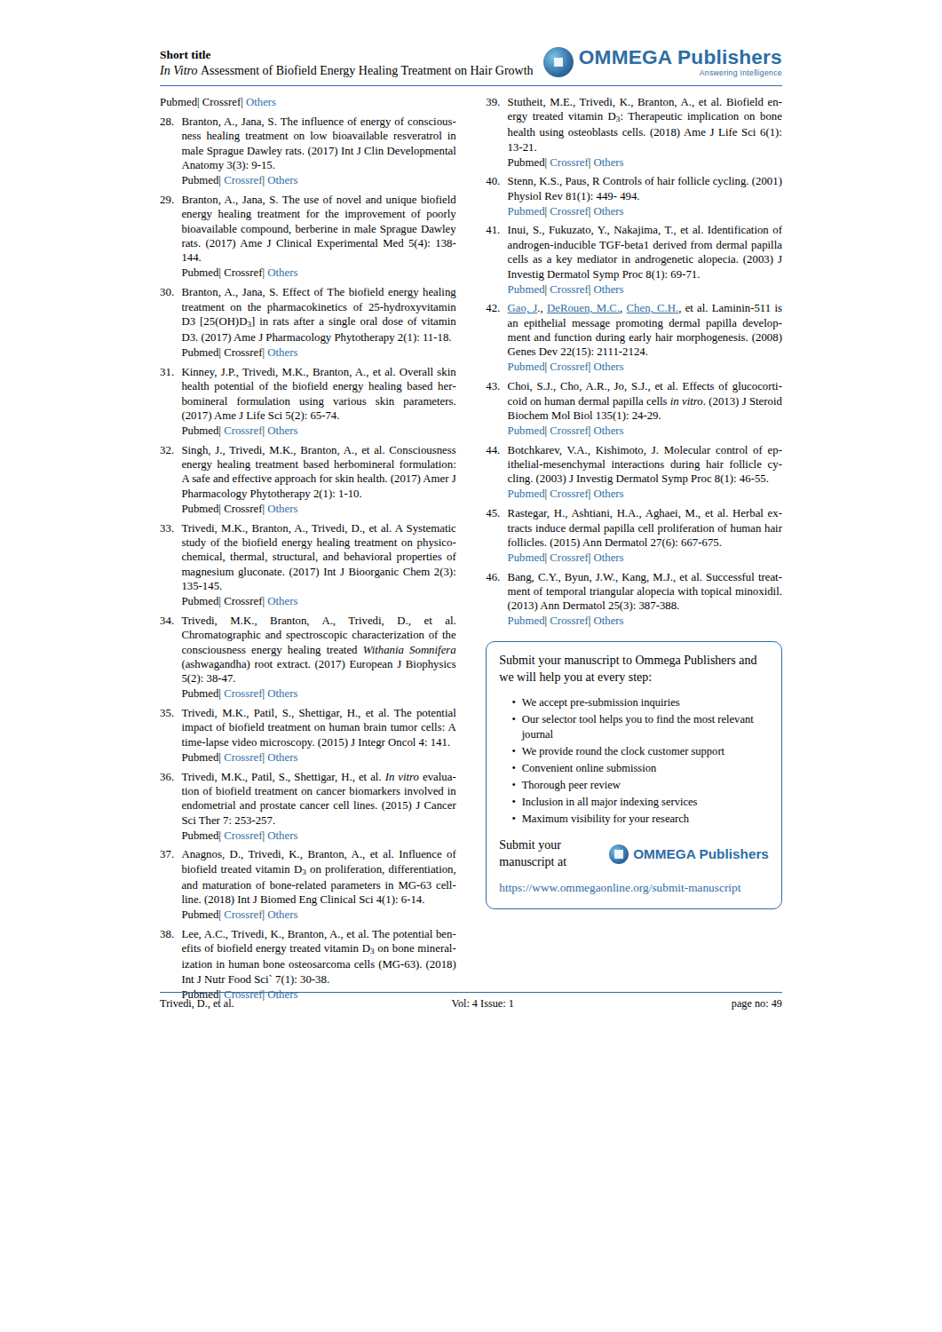Short title
In Vitro Assessment of Biofield Energy Healing Treatment on Hair Growth
OMMEGA Publishers
Answering Intelligence
Pubmed| Crossref| Others
28. Branton, A., Jana, S. The influence of energy of consciousness healing treatment on low bioavailable resveratrol in male Sprague Dawley rats. (2017) Int J Clin Developmental Anatomy 3(3): 9-15. Pubmed| Crossref| Others
29. Branton, A., Jana, S. The use of novel and unique biofield energy healing treatment for the improvement of poorly bioavailable compound, berberine in male Sprague Dawley rats. (2017) Ame J Clinical Experimental Med 5(4): 138-144. Pubmed| Crossref| Others
30. Branton, A., Jana, S. Effect of The biofield energy healing treatment on the pharmacokinetics of 25-hydroxyvitamin D3 [25(OH)D3] in rats after a single oral dose of vitamin D3. (2017) Ame J Pharmacology Phytotherapy 2(1): 11-18. Pubmed| Crossref| Others
31. Kinney, J.P., Trivedi, M.K., Branton, A., et al. Overall skin health potential of the biofield energy healing based herbomineral formulation using various skin parameters. (2017) Ame J Life Sci 5(2): 65-74. Pubmed| Crossref| Others
32. Singh, J., Trivedi, M.K., Branton, A., et al. Consciousness energy healing treatment based herbomineral formulation: A safe and effective approach for skin health. (2017) Amer J Pharmacology Phytotherapy 2(1): 1-10. Pubmed| Crossref| Others
33. Trivedi, M.K., Branton, A., Trivedi, D., et al. A Systematic study of the biofield energy healing treatment on physicochemical, thermal, structural, and behavioral properties of magnesium gluconate. (2017) Int J Bioorganic Chem 2(3): 135-145. Pubmed| Crossref| Others
34. Trivedi, M.K., Branton, A., Trivedi, D., et al. Chromatographic and spectroscopic characterization of the consciousness energy healing treated Withania Somnifera (ashwagandha) root extract. (2017) European J Biophysics 5(2): 38-47. Pubmed| Crossref| Others
35. Trivedi, M.K., Patil, S., Shettigar, H., et al. The potential impact of biofield treatment on human brain tumor cells: A time-lapse video microscopy. (2015) J Integr Oncol 4: 141. Pubmed| Crossref| Others
36. Trivedi, M.K., Patil, S., Shettigar, H., et al. In vitro evaluation of biofield treatment on cancer biomarkers involved in endometrial and prostate cancer cell lines. (2015) J Cancer Sci Ther 7: 253-257. Pubmed| Crossref| Others
37. Anagnos, D., Trivedi, K., Branton, A., et al. Influence of biofield treated vitamin D3 on proliferation, differentiation, and maturation of bone-related parameters in MG-63 cell-line. (2018) Int J Biomed Eng Clinical Sci 4(1): 6-14. Pubmed| Crossref| Others
38. Lee, A.C., Trivedi, K., Branton, A., et al. The potential benefits of biofield energy treated vitamin D3 on bone mineralization in human bone osteosarcoma cells (MG-63). (2018) Int J Nutr Food Sci` 7(1): 30-38. Pubmed| Crossref| Others
39. Stutheit, M.E., Trivedi, K., Branton, A., et al. Biofield energy treated vitamin D3: Therapeutic implication on bone health using osteoblasts cells. (2018) Ame J Life Sci 6(1): 13-21. Pubmed| Crossref| Others
40. Stenn, K.S., Paus, R Controls of hair follicle cycling. (2001) Physiol Rev 81(1): 449- 494. Pubmed| Crossref| Others
41. Inui, S., Fukuzato, Y., Nakajima, T., et al. Identification of androgen-inducible TGF-beta1 derived from dermal papilla cells as a key mediator in androgenetic alopecia. (2003) J Investig Dermatol Symp Proc 8(1): 69-71. Pubmed| Crossref| Others
42. Gao, J., DeRouen, M.C., Chen, C.H., et al. Laminin-511 is an epithelial message promoting dermal papilla development and function during early hair morphogenesis. (2008) Genes Dev 22(15): 2111-2124. Pubmed| Crossref| Others
43. Choi, S.J., Cho, A.R., Jo, S.J., et al. Effects of glucocorticoid on human dermal papilla cells in vitro. (2013) J Steroid Biochem Mol Biol 135(1): 24-29. Pubmed| Crossref| Others
44. Botchkarev, V.A., Kishimoto, J. Molecular control of epithelial-mesenchymal interactions during hair follicle cycling. (2003) J Investig Dermatol Symp Proc 8(1): 46-55. Pubmed| Crossref| Others
45. Rastegar, H., Ashtiani, H.A., Aghaei, M., et al. Herbal extracts induce dermal papilla cell proliferation of human hair follicles. (2015) Ann Dermatol 27(6): 667-675. Pubmed| Crossref| Others
46. Bang, C.Y., Byun, J.W., Kang, M.J., et al. Successful treatment of temporal triangular alopecia with topical minoxidil. (2013) Ann Dermatol 25(3): 387-388. Pubmed| Crossref| Others
Submit your manuscript to Ommega Publishers and we will help you at every step:
We accept pre-submission inquiries
Our selector tool helps you to find the most relevant journal
We provide round the clock customer support
Convenient online submission
Thorough peer review
Inclusion in all major indexing services
Maximum visibility for your research
Submit your manuscript at
OMMEGA Publishers
https://www.ommegaonline.org/submit-manuscript
Trivedi, D., et al.
Vol: 4 Issue: 1
page no: 49